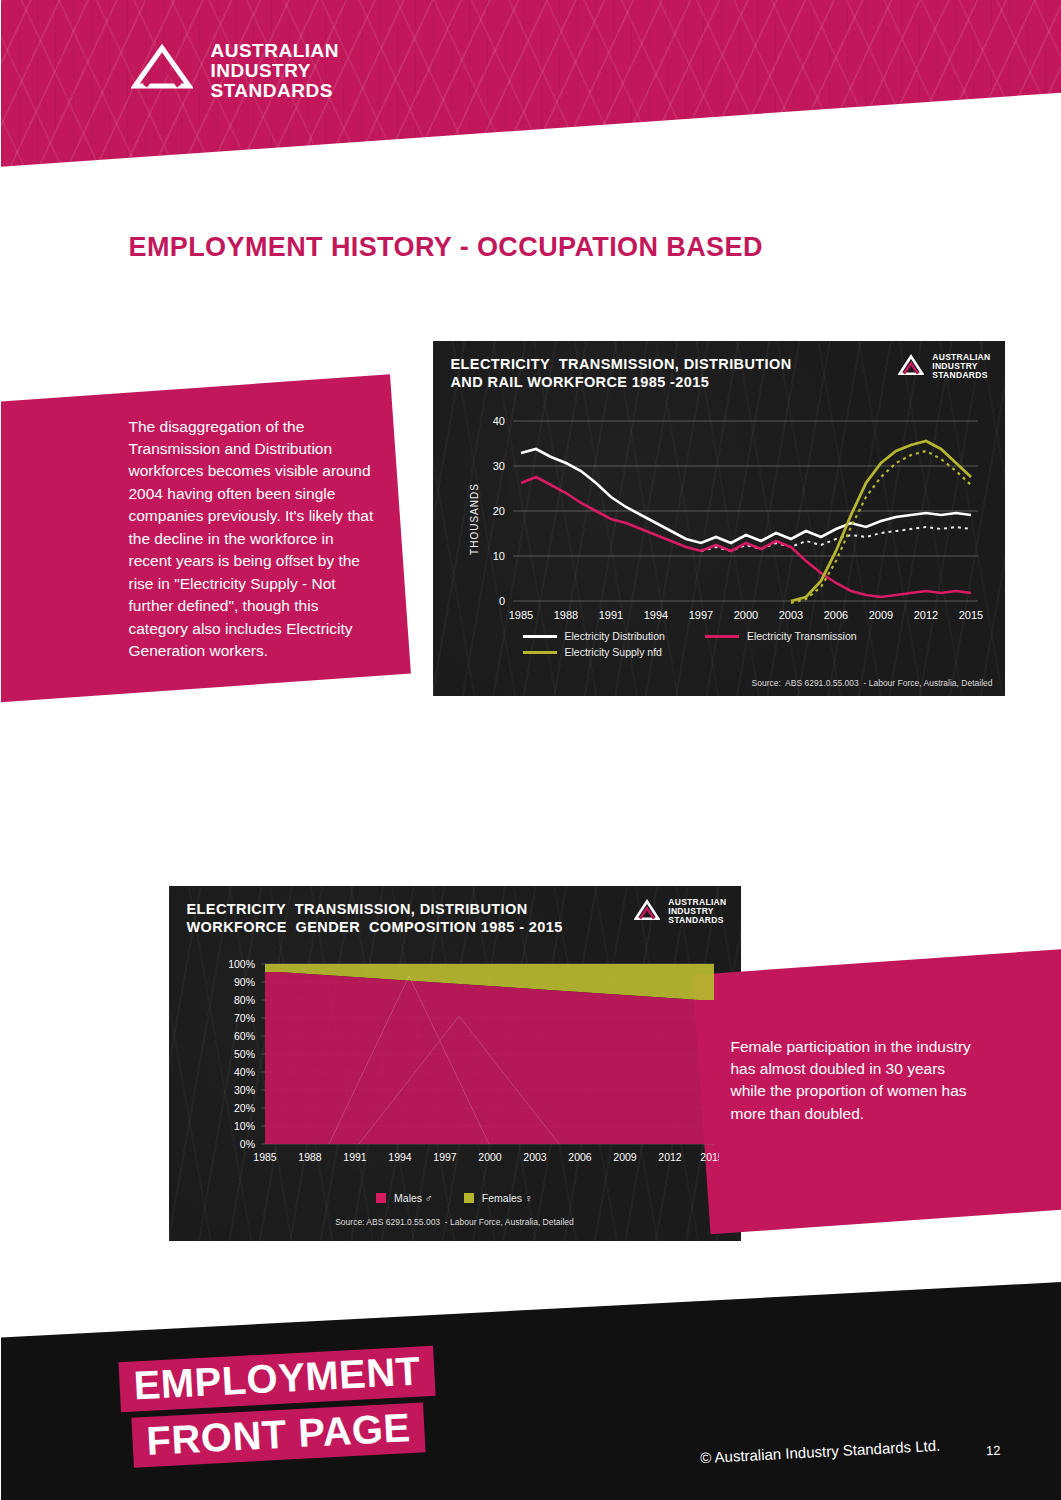AUSTRALIAN INDUSTRY STANDARDS
Employment History - Occupation Based
The disaggregation of the Transmission and Distribution workforces becomes visible around 2004 having often been single companies previously. It's likely that the decline in the workforce in recent years is being offset by the rise in "Electricity Supply - Not further defined", though this category also includes Electricity Generation workers.
AUSTRALIAN
INDUSTRY
STANDARDS
Electricity Transmission, Distribution
and Rail Workforce 1985 -2015
THOUSANDS
40 30 20 10 0 1985 1988 1991 1994 1997 2000 2003 2006 2009 2012 2015
Electricity Distribution
Electricity Supply nfd
Electricity Transmission
Source: ABS 6291.0.55.003 - Labour Force, Australia, Detailed
AUSTRALIAN
INDUSTRY
STANDARDS
Electricity Transmission, Distribution
Workforce Gender Composition 1985 - 2015
100% 90% 80% 70% 60% 50% 40% 30% 20% 10% 0% 1985 1988 1991 1994 1997 2000 2003 2006 2009 2012 2015
Males ♂ Females ♀
Source: ABS 6291.0.55.003 - Labour Force, Australia, Detailed
Female participation in the industry has almost doubled in 30 years while the proportion of women has more than doubled.
Employment
Front Page
© Australian Industry Standards Ltd.
12